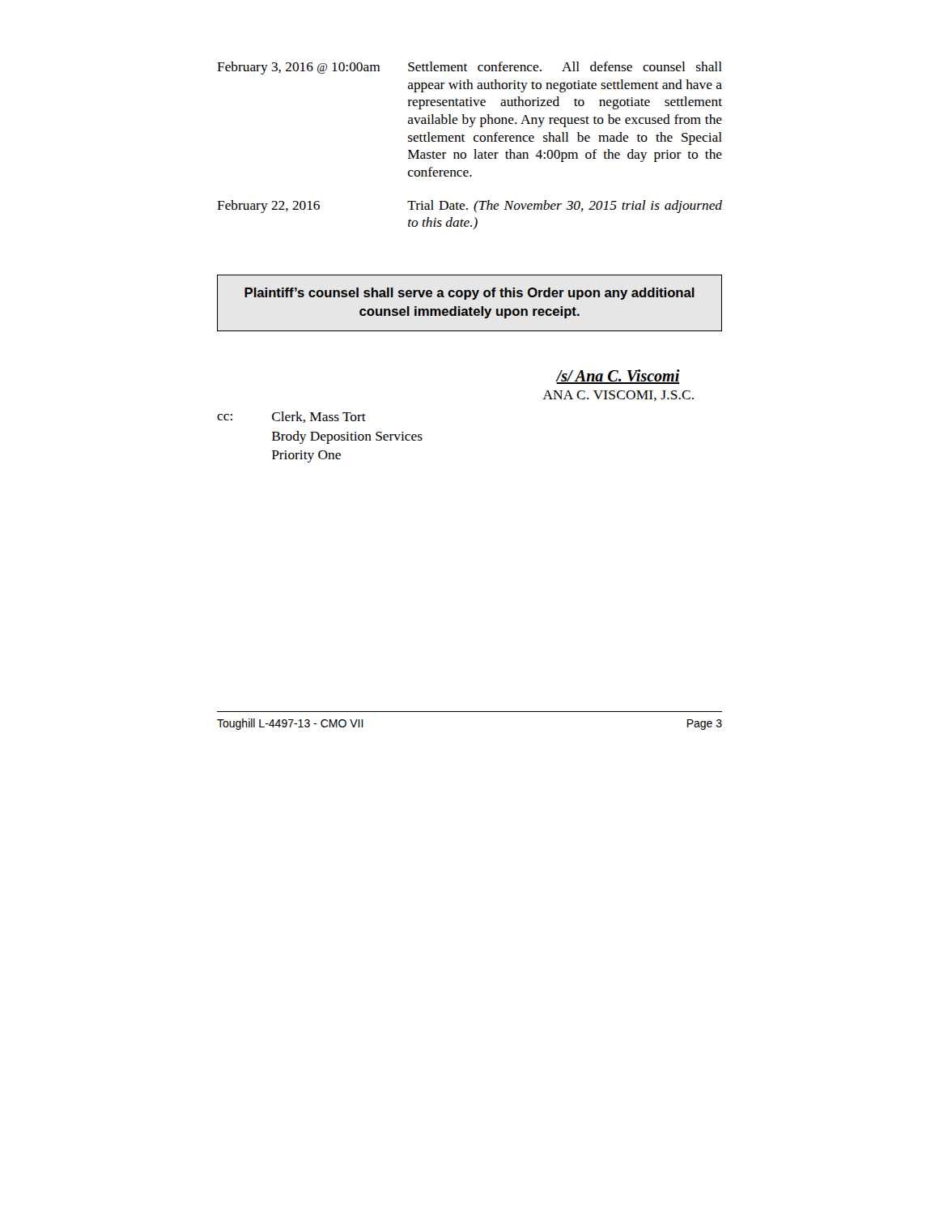| February 3, 2016 @ 10:00am | Settlement conference. All defense counsel shall appear with authority to negotiate settlement and have a representative authorized to negotiate settlement available by phone. Any request to be excused from the settlement conference shall be made to the Special Master no later than 4:00pm of the day prior to the conference. |
| February 22, 2016 | Trial Date. (The November 30, 2015 trial is adjourned to this date.) |
Plaintiff’s counsel shall serve a copy of this Order upon any additional counsel immediately upon receipt.
/s/ Ana C. Viscomi ANA C. VISCOMI, J.S.C.
| cc: | Clerk, Mass Tort Brody Deposition Services Priority One |
Toughill L-4497-13 - CMO VII Page 3